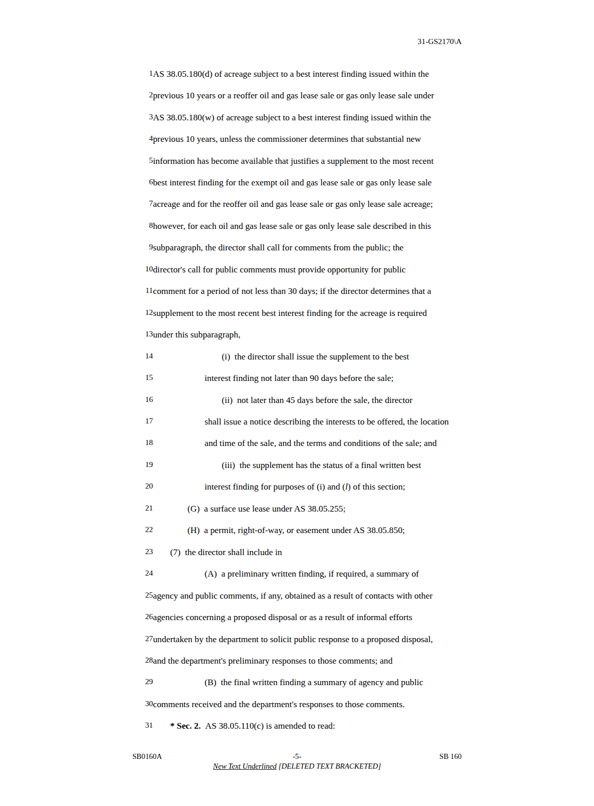31-GS2170\A
| 1 | AS 38.05.180(d) of acreage subject to a best interest finding issued within the |
| 2 | previous 10 years or a reoffer oil and gas lease sale or gas only lease sale under |
| 3 | AS 38.05.180(w) of acreage subject to a best interest finding issued within the |
| 4 | previous 10 years, unless the commissioner determines that substantial new |
| 5 | information has become available that justifies a supplement to the most recent |
| 6 | best interest finding for the exempt oil and gas lease sale or gas only lease sale |
| 7 | acreage and for the reoffer oil and gas lease sale or gas only lease sale acreage; |
| 8 | however, for each oil and gas lease sale or gas only lease sale described in this |
| 9 | subparagraph, the director shall call for comments from the public; the |
| 10 | director's call for public comments must provide opportunity for public |
| 11 | comment for a period of not less than 30 days; if the director determines that a |
| 12 | supplement to the most recent best interest finding for the acreage is required |
| 13 | under this subparagraph, |
| 14 | (i) the director shall issue the supplement to the best |
| 15 | interest finding not later than 90 days before the sale; |
| 16 | (ii) not later than 45 days before the sale, the director |
| 17 | shall issue a notice describing the interests to be offered, the location |
| 18 | and time of the sale, and the terms and conditions of the sale; and |
| 19 | (iii) the supplement has the status of a final written best |
| 20 | interest finding for purposes of (i) and ( l ) of this section; |
| 21 | (G) a surface use lease under AS 38.05.255; |
| 22 | (H) a permit, right-of-way, or easement under AS 38.05.850; |
| 23 | (7) the director shall include in |
| 24 | (A) a preliminary written finding, if required, a summary of |
| 25 | agency and public comments, if any, obtained as a result of contacts with other |
| 26 | agencies concerning a proposed disposal or as a result of informal efforts |
| 27 | undertaken by the department to solicit public response to a proposed disposal, |
| 28 | and the department's preliminary responses to those comments; and |
| 29 | (B) the final written finding a summary of agency and public |
| 30 | comments received and the department's responses to those comments. |
| 31 | * Sec. 2. AS 38.05.110(c) is amended to read: |
SB0160A
-5-
SB 160
New Text Underlined [DELETED TEXT BRACKETED]